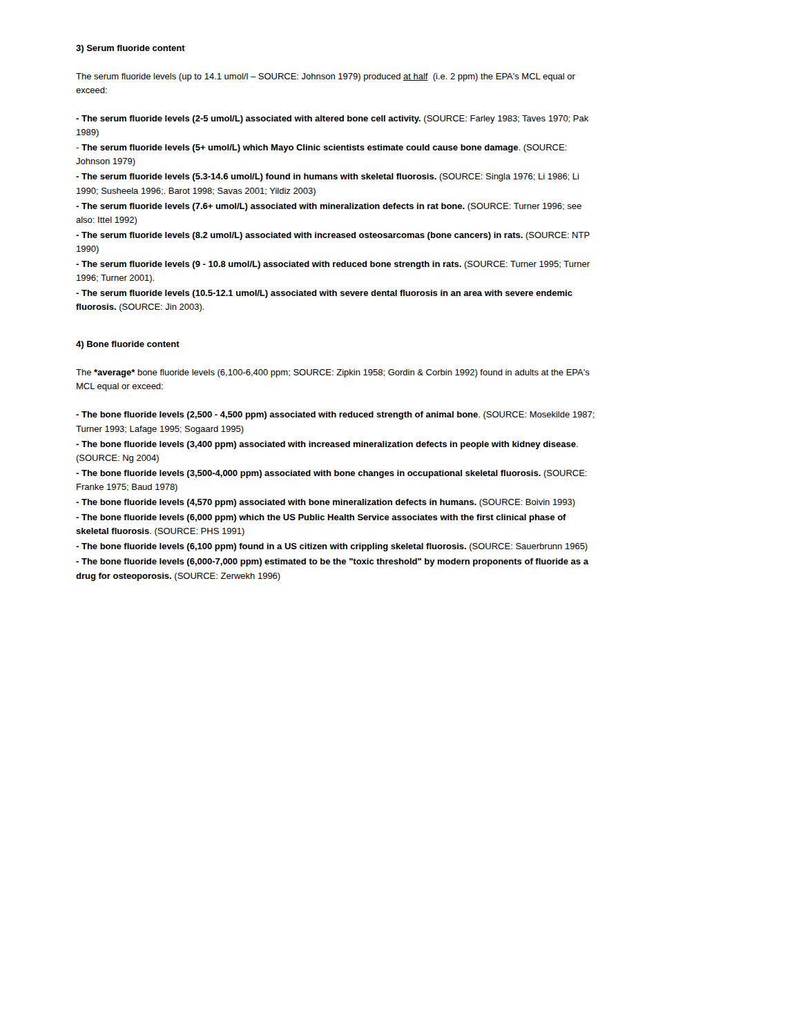3) Serum fluoride content
The serum fluoride levels (up to 14.1 umol/l – SOURCE: Johnson 1979) produced at half (i.e. 2 ppm) the EPA's MCL equal or exceed:
- The serum fluoride levels (2-5 umol/L) associated with altered bone cell activity. (SOURCE: Farley 1983; Taves 1970; Pak 1989)
- The serum fluoride levels (5+ umol/L) which Mayo Clinic scientists estimate could cause bone damage. (SOURCE: Johnson 1979)
- The serum fluoride levels (5.3-14.6 umol/L) found in humans with skeletal fluorosis. (SOURCE: Singla 1976; Li 1986; Li 1990; Susheela 1996;. Barot 1998; Savas 2001; Yildiz 2003)
- The serum fluoride levels (7.6+ umol/L) associated with mineralization defects in rat bone. (SOURCE: Turner 1996; see also: Ittel 1992)
- The serum fluoride levels (8.2 umol/L) associated with increased osteosarcomas (bone cancers) in rats. (SOURCE: NTP 1990)
- The serum fluoride levels (9 - 10.8 umol/L) associated with reduced bone strength in rats. (SOURCE: Turner 1995; Turner 1996; Turner 2001).
- The serum fluoride levels (10.5-12.1 umol/L) associated with severe dental fluorosis in an area with severe endemic fluorosis. (SOURCE: Jin 2003).
4) Bone fluoride content
The *average* bone fluoride levels (6,100-6,400 ppm; SOURCE: Zipkin 1958; Gordin & Corbin 1992) found in adults at the EPA's MCL equal or exceed:
- The bone fluoride levels (2,500 - 4,500 ppm) associated with reduced strength of animal bone. (SOURCE: Mosekilde 1987; Turner 1993; Lafage 1995; Sogaard 1995)
- The bone fluoride levels (3,400 ppm) associated with increased mineralization defects in people with kidney disease. (SOURCE: Ng 2004)
- The bone fluoride levels (3,500-4,000 ppm) associated with bone changes in occupational skeletal fluorosis. (SOURCE: Franke 1975; Baud 1978)
- The bone fluoride levels (4,570 ppm) associated with bone mineralization defects in humans. (SOURCE: Boivin 1993)
- The bone fluoride levels (6,000 ppm) which the US Public Health Service associates with the first clinical phase of skeletal fluorosis. (SOURCE: PHS 1991)
- The bone fluoride levels (6,100 ppm) found in a US citizen with crippling skeletal fluorosis. (SOURCE: Sauerbrunn 1965)
- The bone fluoride levels (6,000-7,000 ppm) estimated to be the "toxic threshold" by modern proponents of fluoride as a drug for osteoporosis. (SOURCE: Zerwekh 1996)